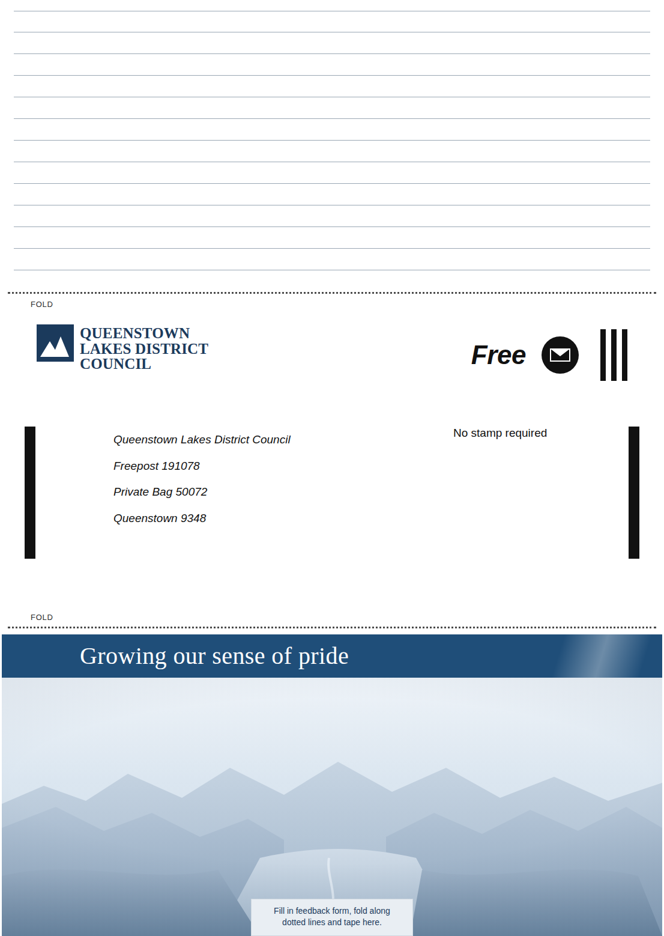FOLD
QUEENSTOWN LAKES DISTRICT COUNCIL
Free
Queenstown Lakes District Council
Freepost 191078
Private Bag 50072
Queenstown 9348
No stamp required
FOLD
Growing our sense of pride
Fill in feedback form, fold along
dotted lines and tape here.